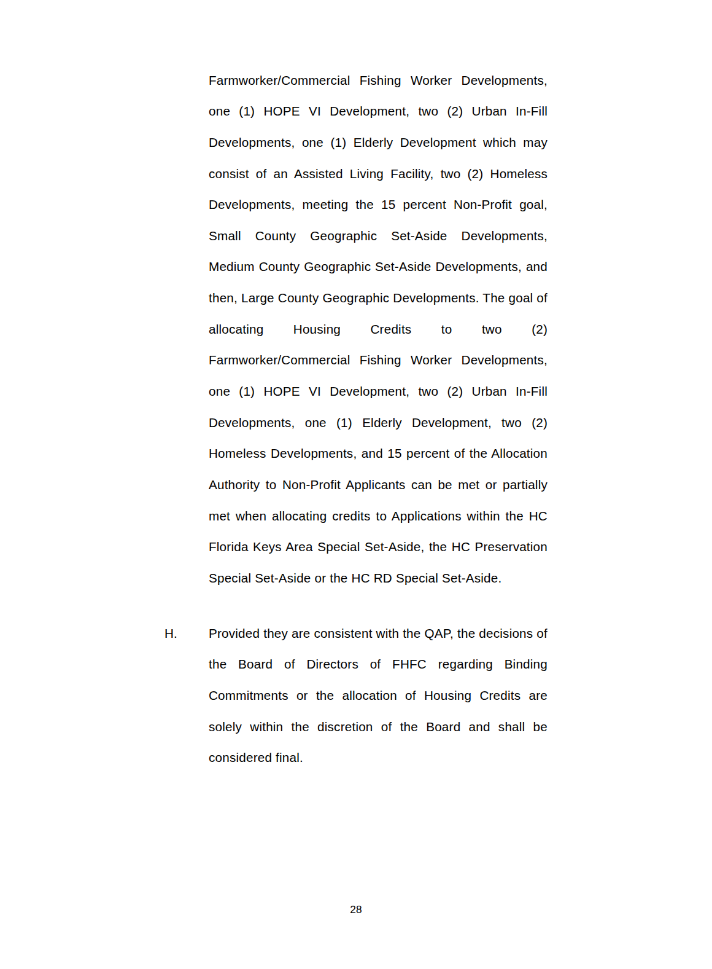Farmworker/Commercial Fishing Worker Developments, one (1) HOPE VI Development, two (2) Urban In-Fill Developments, one (1) Elderly Development which may consist of an Assisted Living Facility, two (2) Homeless Developments, meeting the 15 percent Non-Profit goal, Small County Geographic Set-Aside Developments, Medium County Geographic Set-Aside Developments, and then, Large County Geographic Developments. The goal of allocating Housing Credits to two (2) Farmworker/Commercial Fishing Worker Developments, one (1) HOPE VI Development, two (2) Urban In-Fill Developments, one (1) Elderly Development, two (2) Homeless Developments, and 15 percent of the Allocation Authority to Non-Profit Applicants can be met or partially met when allocating credits to Applications within the HC Florida Keys Area Special Set-Aside, the HC Preservation Special Set-Aside or the HC RD Special Set-Aside.
H.
Provided they are consistent with the QAP, the decisions of the Board of Directors of FHFC regarding Binding Commitments or the allocation of Housing Credits are solely within the discretion of the Board and shall be considered final.
28